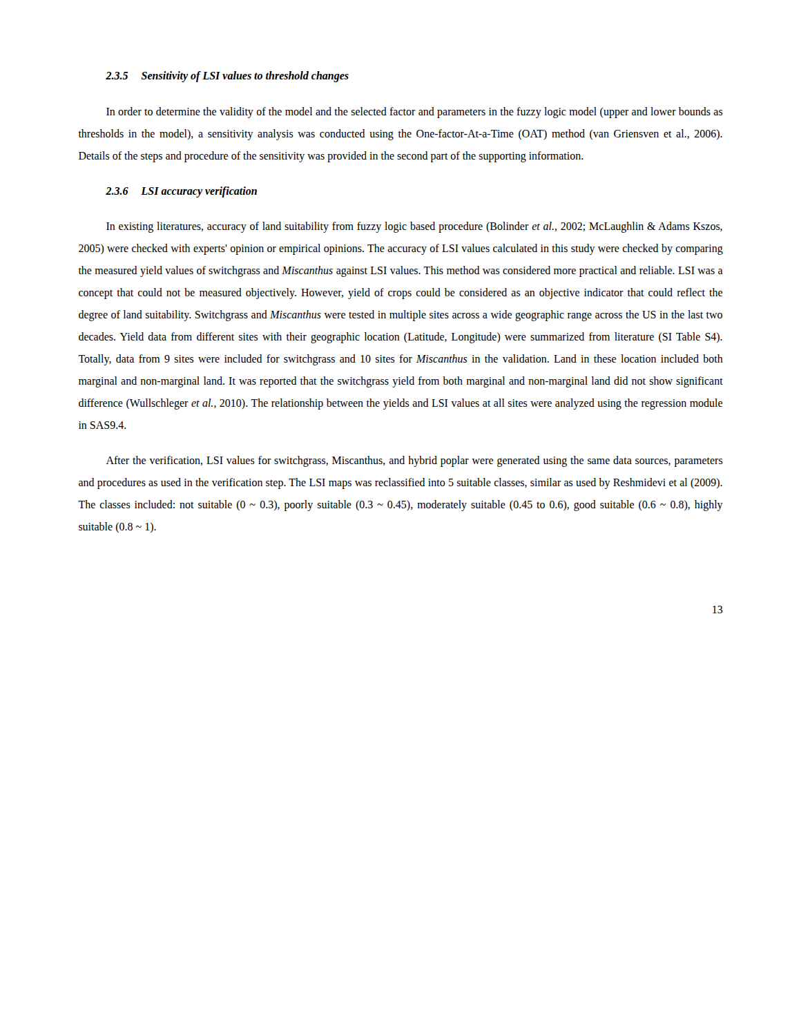2.3.5 Sensitivity of LSI values to threshold changes
In order to determine the validity of the model and the selected factor and parameters in the fuzzy logic model (upper and lower bounds as thresholds in the model), a sensitivity analysis was conducted using the One-factor-At-a-Time (OAT) method (van Griensven et al., 2006). Details of the steps and procedure of the sensitivity was provided in the second part of the supporting information.
2.3.6 LSI accuracy verification
In existing literatures, accuracy of land suitability from fuzzy logic based procedure (Bolinder et al., 2002; McLaughlin & Adams Kszos, 2005) were checked with experts' opinion or empirical opinions. The accuracy of LSI values calculated in this study were checked by comparing the measured yield values of switchgrass and Miscanthus against LSI values. This method was considered more practical and reliable. LSI was a concept that could not be measured objectively. However, yield of crops could be considered as an objective indicator that could reflect the degree of land suitability. Switchgrass and Miscanthus were tested in multiple sites across a wide geographic range across the US in the last two decades. Yield data from different sites with their geographic location (Latitude, Longitude) were summarized from literature (SI Table S4). Totally, data from 9 sites were included for switchgrass and 10 sites for Miscanthus in the validation. Land in these location included both marginal and non-marginal land. It was reported that the switchgrass yield from both marginal and non-marginal land did not show significant difference (Wullschleger et al., 2010). The relationship between the yields and LSI values at all sites were analyzed using the regression module in SAS9.4.
After the verification, LSI values for switchgrass, Miscanthus, and hybrid poplar were generated using the same data sources, parameters and procedures as used in the verification step. The LSI maps was reclassified into 5 suitable classes, similar as used by Reshmidevi et al (2009). The classes included: not suitable (0 ~ 0.3), poorly suitable (0.3 ~ 0.45), moderately suitable (0.45 to 0.6), good suitable (0.6 ~ 0.8), highly suitable (0.8 ~ 1).
13